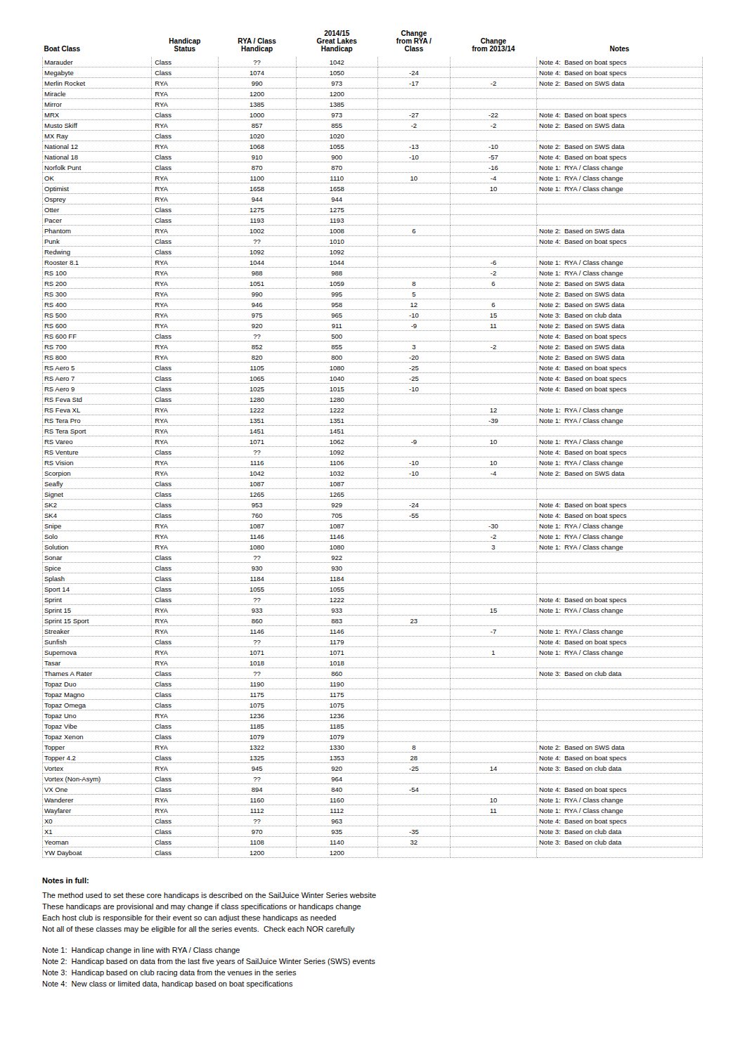| Boat Class | Handicap Status | RYA / Class Handicap | 2014/15 Great Lakes Handicap | Change from RYA / Class | Change from 2013/14 | Notes |
| --- | --- | --- | --- | --- | --- | --- |
| Marauder | Class | ?? | 1042 | | | Note 4: Based on boat specs |
| Megabyte | Class | 1074 | 1050 | -24 | | Note 4: Based on boat specs |
| Merlin Rocket | RYA | 990 | 973 | -17 | -2 | Note 2: Based on SWS data |
| Miracle | RYA | 1200 | 1200 | | | |
| Mirror | RYA | 1385 | 1385 | | | |
| MRX | Class | 1000 | 973 | -27 | -22 | Note 4: Based on boat specs |
| Musto Skiff | RYA | 857 | 855 | -2 | -2 | Note 2: Based on SWS data |
| MX Ray | Class | 1020 | 1020 | | | |
| National 12 | RYA | 1068 | 1055 | -13 | -10 | Note 2: Based on SWS data |
| National 18 | Class | 910 | 900 | -10 | -57 | Note 4: Based on boat specs |
| Norfolk Punt | Class | 870 | 870 | | -16 | Note 1: RYA / Class change |
| OK | RYA | 1100 | 1110 | 10 | -4 | Note 1: RYA / Class change |
| Optimist | RYA | 1658 | 1658 | | 10 | Note 1: RYA / Class change |
| Osprey | RYA | 944 | 944 | | | |
| Otter | Class | 1275 | 1275 | | | |
| Pacer | Class | 1193 | 1193 | | | |
| Phantom | RYA | 1002 | 1008 | 6 | | Note 2: Based on SWS data |
| Punk | Class | ?? | 1010 | | | Note 4: Based on boat specs |
| Redwing | Class | 1092 | 1092 | | | |
| Rooster 8.1 | RYA | 1044 | 1044 | | -6 | Note 1: RYA / Class change |
| RS 100 | RYA | 988 | 988 | | -2 | Note 1: RYA / Class change |
| RS 200 | RYA | 1051 | 1059 | 8 | 6 | Note 2: Based on SWS data |
| RS 300 | RYA | 990 | 995 | 5 | | Note 2: Based on SWS data |
| RS 400 | RYA | 946 | 958 | 12 | 6 | Note 2: Based on SWS data |
| RS 500 | RYA | 975 | 965 | -10 | 15 | Note 3: Based on club data |
| RS 600 | RYA | 920 | 911 | -9 | 11 | Note 2: Based on SWS data |
| RS 600 FF | Class | ?? | 500 | | | Note 4: Based on boat specs |
| RS 700 | RYA | 852 | 855 | 3 | -2 | Note 2: Based on SWS data |
| RS 800 | RYA | 820 | 800 | -20 | | Note 2: Based on SWS data |
| RS Aero 5 | Class | 1105 | 1080 | -25 | | Note 4: Based on boat specs |
| RS Aero 7 | Class | 1065 | 1040 | -25 | | Note 4: Based on boat specs |
| RS Aero 9 | Class | 1025 | 1015 | -10 | | Note 4: Based on boat specs |
| RS Feva Std | Class | 1280 | 1280 | | | |
| RS Feva XL | RYA | 1222 | 1222 | | 12 | Note 1: RYA / Class change |
| RS Tera Pro | RYA | 1351 | 1351 | | -39 | Note 1: RYA / Class change |
| RS Tera Sport | RYA | 1451 | 1451 | | | |
| RS Vareo | RYA | 1071 | 1062 | -9 | 10 | Note 1: RYA / Class change |
| RS Venture | Class | ?? | 1092 | | | Note 4: Based on boat specs |
| RS Vision | RYA | 1116 | 1106 | -10 | 10 | Note 1: RYA / Class change |
| Scorpion | RYA | 1042 | 1032 | -10 | -4 | Note 2: Based on SWS data |
| Seafly | Class | 1087 | 1087 | | | |
| Signet | Class | 1265 | 1265 | | | |
| SK2 | Class | 953 | 929 | -24 | | Note 4: Based on boat specs |
| SK4 | Class | 760 | 705 | -55 | | Note 4: Based on boat specs |
| Snipe | RYA | 1087 | 1087 | | -30 | Note 1: RYA / Class change |
| Solo | RYA | 1146 | 1146 | | -2 | Note 1: RYA / Class change |
| Solution | RYA | 1080 | 1080 | | 3 | Note 1: RYA / Class change |
| Sonar | Class | ?? | 922 | | | |
| Spice | Class | 930 | 930 | | | |
| Splash | Class | 1184 | 1184 | | | |
| Sport 14 | Class | 1055 | 1055 | | | |
| Sprint | Class | ?? | 1222 | | | Note 4: Based on boat specs |
| Sprint 15 | RYA | 933 | 933 | | 15 | Note 1: RYA / Class change |
| Sprint 15 Sport | RYA | 860 | 883 | 23 | | |
| Streaker | RYA | 1146 | 1146 | | -7 | Note 1: RYA / Class change |
| Sunfish | Class | ?? | 1179 | | | Note 4: Based on boat specs |
| Supernova | RYA | 1071 | 1071 | | 1 | Note 1: RYA / Class change |
| Tasar | RYA | 1018 | 1018 | | | |
| Thames A Rater | Class | ?? | 860 | | | Note 3: Based on club data |
| Topaz Duo | Class | 1190 | 1190 | | | |
| Topaz Magno | Class | 1175 | 1175 | | | |
| Topaz Omega | Class | 1075 | 1075 | | | |
| Topaz Uno | RYA | 1236 | 1236 | | | |
| Topaz Vibe | Class | 1185 | 1185 | | | |
| Topaz Xenon | Class | 1079 | 1079 | | | |
| Topper | RYA | 1322 | 1330 | 8 | | Note 2: Based on SWS data |
| Topper 4.2 | Class | 1325 | 1353 | 28 | | Note 4: Based on boat specs |
| Vortex | RYA | 945 | 920 | -25 | 14 | Note 3: Based on club data |
| Vortex (Non-Asym) | Class | ?? | 964 | | | |
| VX One | Class | 894 | 840 | -54 | | Note 4: Based on boat specs |
| Wanderer | RYA | 1160 | 1160 | | 10 | Note 1: RYA / Class change |
| Wayfarer | RYA | 1112 | 1112 | | 11 | Note 1: RYA / Class change |
| X0 | Class | ?? | 963 | | | Note 4: Based on boat specs |
| X1 | Class | 970 | 935 | -35 | | Note 3: Based on club data |
| Yeoman | Class | 1108 | 1140 | 32 | | Note 3: Based on club data |
| YW Dayboat | Class | 1200 | 1200 | | | |
Notes in full:
The method used to set these core handicaps is described on the SailJuice Winter Series website
These handicaps are provisional and may change if class specifications or handicaps change
Each host club is responsible for their event so can adjust these handicaps as needed
Not all of these classes may be eligible for all the series events. Check each NOR carefully
Note 1: Handicap change in line with RYA / Class change
Note 2: Handicap based on data from the last five years of SailJuice Winter Series (SWS) events
Note 3: Handicap based on club racing data from the venues in the series
Note 4: New class or limited data, handicap based on boat specifications